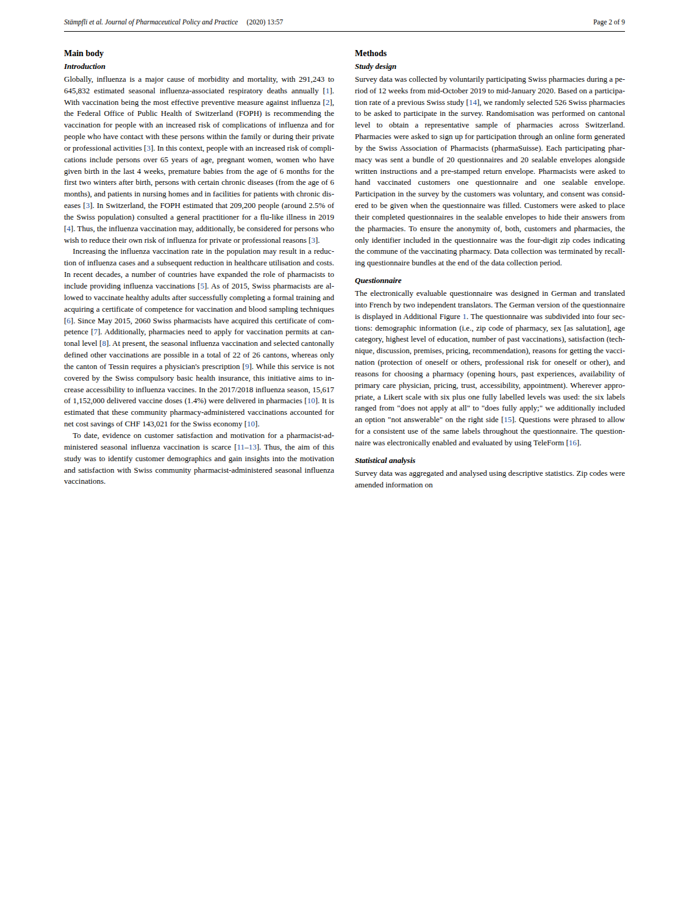Stämpfli et al. Journal of Pharmaceutical Policy and Practice (2020) 13:57
Page 2 of 9
Main body
Introduction
Globally, influenza is a major cause of morbidity and mortality, with 291,243 to 645,832 estimated seasonal influenza-associated respiratory deaths annually [1]. With vaccination being the most effective preventive measure against influenza [2], the Federal Office of Public Health of Switzerland (FOPH) is recommending the vaccination for people with an increased risk of complications of influenza and for people who have contact with these persons within the family or during their private or professional activities [3]. In this context, people with an increased risk of complications include persons over 65 years of age, pregnant women, women who have given birth in the last 4 weeks, premature babies from the age of 6 months for the first two winters after birth, persons with certain chronic diseases (from the age of 6 months), and patients in nursing homes and in facilities for patients with chronic diseases [3]. In Switzerland, the FOPH estimated that 209,200 people (around 2.5% of the Swiss population) consulted a general practitioner for a flu-like illness in 2019 [4]. Thus, the influenza vaccination may, additionally, be considered for persons who wish to reduce their own risk of influenza for private or professional reasons [3].
Increasing the influenza vaccination rate in the population may result in a reduction of influenza cases and a subsequent reduction in healthcare utilisation and costs. In recent decades, a number of countries have expanded the role of pharmacists to include providing influenza vaccinations [5]. As of 2015, Swiss pharmacists are allowed to vaccinate healthy adults after successfully completing a formal training and acquiring a certificate of competence for vaccination and blood sampling techniques [6]. Since May 2015, 2060 Swiss pharmacists have acquired this certificate of competence [7]. Additionally, pharmacies need to apply for vaccination permits at cantonal level [8]. At present, the seasonal influenza vaccination and selected cantonally defined other vaccinations are possible in a total of 22 of 26 cantons, whereas only the canton of Tessin requires a physician's prescription [9]. While this service is not covered by the Swiss compulsory basic health insurance, this initiative aims to increase accessibility to influenza vaccines. In the 2017/2018 influenza season, 15,617 of 1,152,000 delivered vaccine doses (1.4%) were delivered in pharmacies [10]. It is estimated that these community pharmacy-administered vaccinations accounted for net cost savings of CHF 143,021 for the Swiss economy [10].
To date, evidence on customer satisfaction and motivation for a pharmacist-administered seasonal influenza vaccination is scarce [11–13]. Thus, the aim of this study was to identify customer demographics and gain insights into the motivation and satisfaction with Swiss community pharmacist-administered seasonal influenza vaccinations.
Methods
Study design
Survey data was collected by voluntarily participating Swiss pharmacies during a period of 12 weeks from mid-October 2019 to mid-January 2020. Based on a participation rate of a previous Swiss study [14], we randomly selected 526 Swiss pharmacies to be asked to participate in the survey. Randomisation was performed on cantonal level to obtain a representative sample of pharmacies across Switzerland. Pharmacies were asked to sign up for participation through an online form generated by the Swiss Association of Pharmacists (pharmaSuisse). Each participating pharmacy was sent a bundle of 20 questionnaires and 20 sealable envelopes alongside written instructions and a pre-stamped return envelope. Pharmacists were asked to hand vaccinated customers one questionnaire and one sealable envelope. Participation in the survey by the customers was voluntary, and consent was considered to be given when the questionnaire was filled. Customers were asked to place their completed questionnaires in the sealable envelopes to hide their answers from the pharmacies. To ensure the anonymity of, both, customers and pharmacies, the only identifier included in the questionnaire was the four-digit zip codes indicating the commune of the vaccinating pharmacy. Data collection was terminated by recalling questionnaire bundles at the end of the data collection period.
Questionnaire
The electronically evaluable questionnaire was designed in German and translated into French by two independent translators. The German version of the questionnaire is displayed in Additional Figure 1. The questionnaire was subdivided into four sections: demographic information (i.e., zip code of pharmacy, sex [as salutation], age category, highest level of education, number of past vaccinations), satisfaction (technique, discussion, premises, pricing, recommendation), reasons for getting the vaccination (protection of oneself or others, professional risk for oneself or other), and reasons for choosing a pharmacy (opening hours, past experiences, availability of primary care physician, pricing, trust, accessibility, appointment). Wherever appropriate, a Likert scale with six plus one fully labelled levels was used: the six labels ranged from "does not apply at all" to "does fully apply;" we additionally included an option "not answerable" on the right side [15]. Questions were phrased to allow for a consistent use of the same labels throughout the questionnaire. The questionnaire was electronically enabled and evaluated by using TeleForm [16].
Statistical analysis
Survey data was aggregated and analysed using descriptive statistics. Zip codes were amended information on